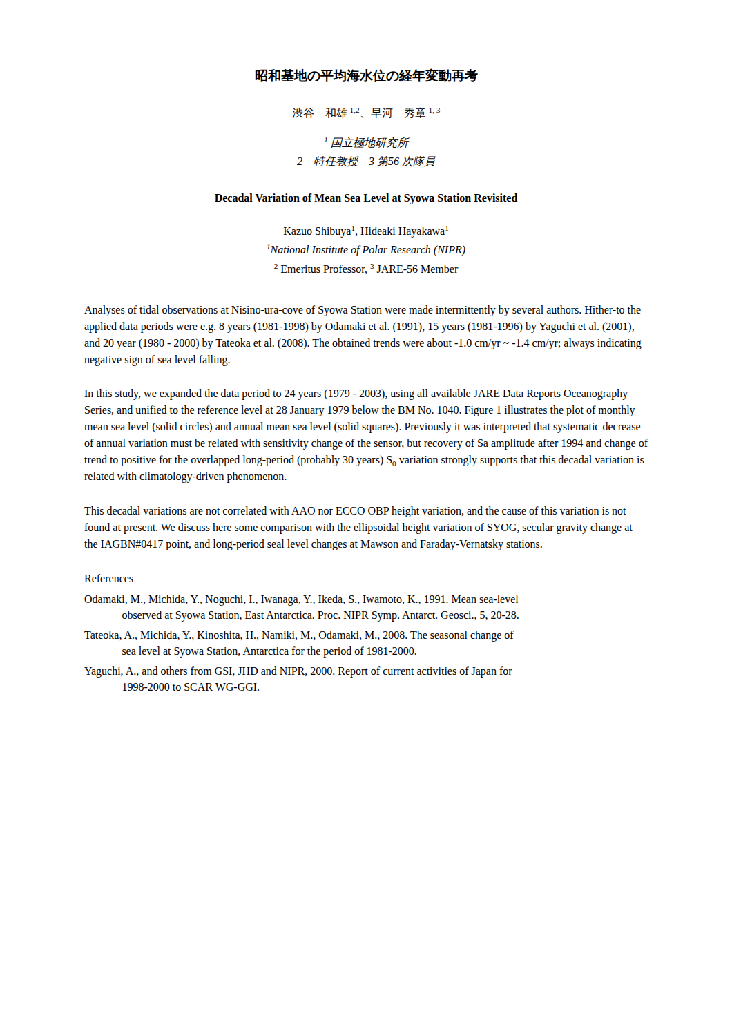昭和基地の平均海水位の経年変動再考
渋谷　和雄 1,2、早河　秀章 1, 3
1 国立極地研究所
2　特任教授　3 第56 次隊員
Decadal Variation of Mean Sea Level at Syowa Station Revisited
Kazuo Shibuya1, Hideaki Hayakawa1
1National Institute of Polar Research (NIPR)
2 Emeritus Professor, 3 JARE-56 Member
Analyses of tidal observations at Nisino-ura-cove of Syowa Station were made intermittently by several authors. Hither-to the applied data periods were e.g. 8 years (1981-1998) by Odamaki et al. (1991), 15 years (1981-1996) by Yaguchi et al. (2001), and 20 year (1980 - 2000) by Tateoka et al. (2008). The obtained trends were about -1.0 cm/yr ~ -1.4 cm/yr; always indicating negative sign of sea level falling.
In this study, we expanded the data period to 24 years (1979 - 2003), using all available JARE Data Reports Oceanography Series, and unified to the reference level at 28 January 1979 below the BM No. 1040. Figure 1 illustrates the plot of monthly mean sea level (solid circles) and annual mean sea level (solid squares). Previously it was interpreted that systematic decrease of annual variation must be related with sensitivity change of the sensor, but recovery of Sa amplitude after 1994 and change of trend to positive for the overlapped long-period (probably 30 years) S0 variation strongly supports that this decadal variation is related with climatology-driven phenomenon.
This decadal variations are not correlated with AAO nor ECCO OBP height variation, and the cause of this variation is not found at present. We discuss here some comparison with the ellipsoidal height variation of SYOG, secular gravity change at the IAGBN#0417 point, and long-period seal level changes at Mawson and Faraday-Vernatsky stations.
References
Odamaki, M., Michida, Y., Noguchi, I., Iwanaga, Y., Ikeda, S., Iwamoto, K., 1991. Mean sea-level observed at Syowa Station, East Antarctica. Proc. NIPR Symp. Antarct. Geosci., 5, 20-28.
Tateoka, A., Michida, Y., Kinoshita, H., Namiki, M., Odamaki, M., 2008. The seasonal change of sea level at Syowa Station, Antarctica for the period of 1981-2000.
Yaguchi, A., and others from GSI, JHD and NIPR, 2000. Report of current activities of Japan for 1998-2000 to SCAR WG-GGI.